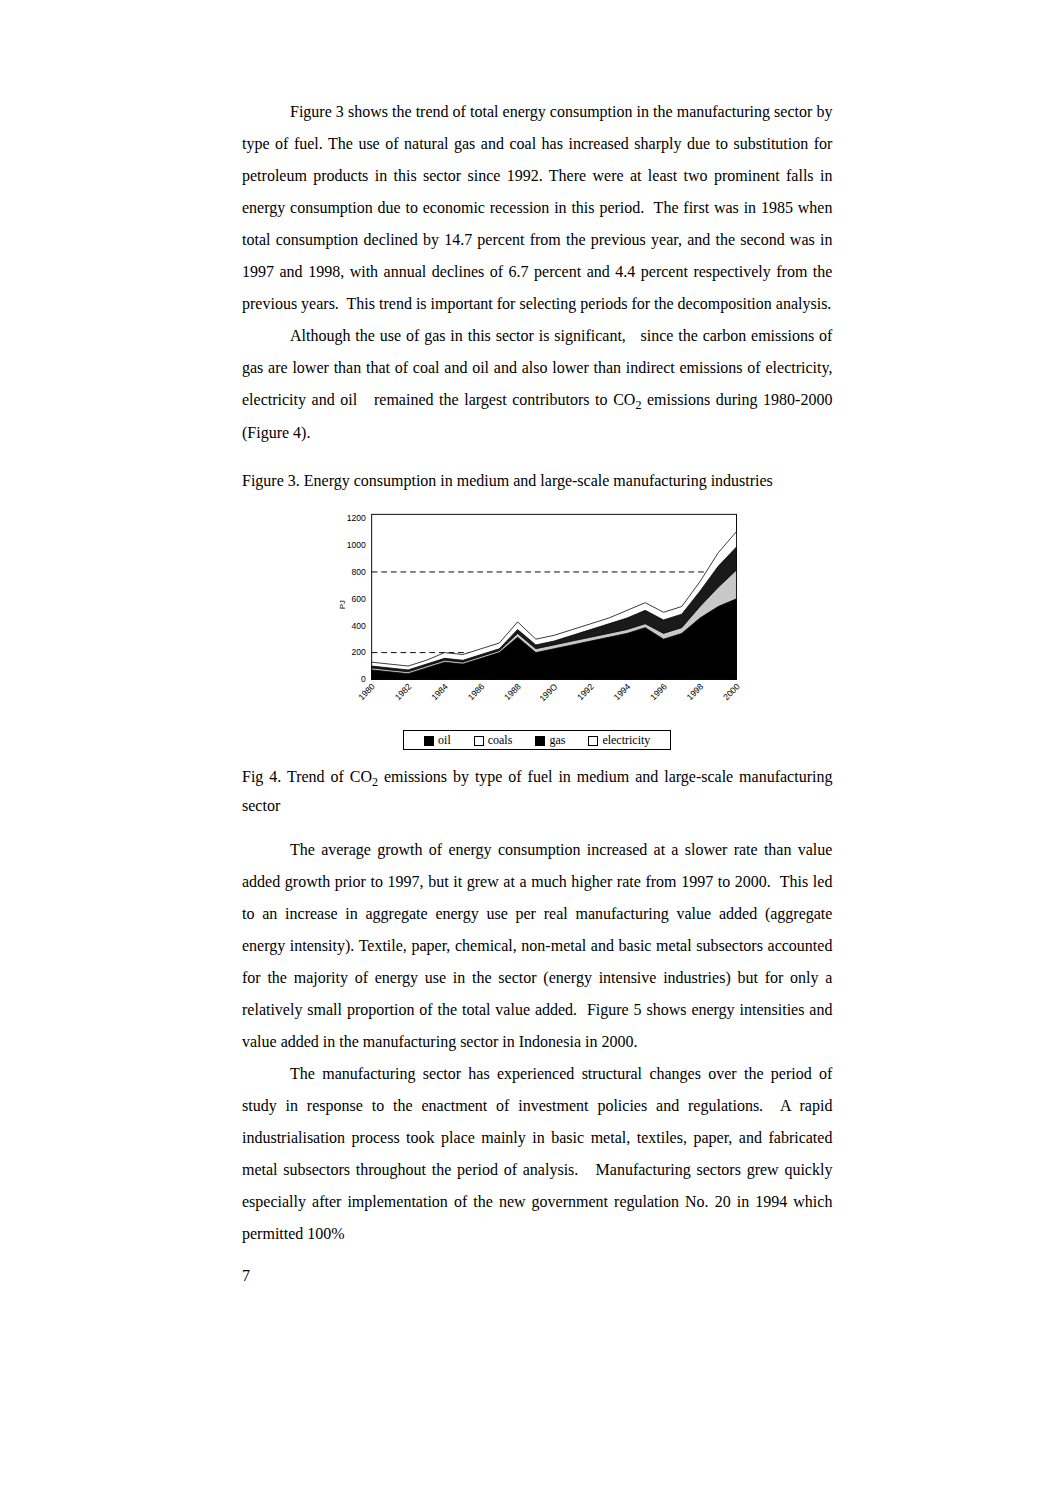Figure 3 shows the trend of total energy consumption in the manufacturing sector by type of fuel. The use of natural gas and coal has increased sharply due to substitution for petroleum products in this sector since 1992. There were at least two prominent falls in energy consumption due to economic recession in this period. The first was in 1985 when total consumption declined by 14.7 percent from the previous year, and the second was in 1997 and 1998, with annual declines of 6.7 percent and 4.4 percent respectively from the previous years. This trend is important for selecting periods for the decomposition analysis.
Although the use of gas in this sector is significant, since the carbon emissions of gas are lower than that of coal and oil and also lower than indirect emissions of electricity, electricity and oil remained the largest contributors to CO2 emissions during 1980-2000 (Figure 4).
Figure 3. Energy consumption in medium and large-scale manufacturing industries
1200 1000 800 600 400 200 0 PJ 1980 1982 1984 1986 1988 199O 1992 1994 1996 1998 2000
oil coals gas electricity
Fig 4. Trend of CO2 emissions by type of fuel in medium and large-scale manufacturing sector
The average growth of energy consumption increased at a slower rate than value added growth prior to 1997, but it grew at a much higher rate from 1997 to 2000. This led to an increase in aggregate energy use per real manufacturing value added (aggregate energy intensity). Textile, paper, chemical, non-metal and basic metal subsectors accounted for the majority of energy use in the sector (energy intensive industries) but for only a relatively small proportion of the total value added. Figure 5 shows energy intensities and value added in the manufacturing sector in Indonesia in 2000.
The manufacturing sector has experienced structural changes over the period of study in response to the enactment of investment policies and regulations. A rapid industrialisation process took place mainly in basic metal, textiles, paper, and fabricated metal subsectors throughout the period of analysis. Manufacturing sectors grew quickly especially after implementation of the new government regulation No. 20 in 1994 which permitted 100%
7